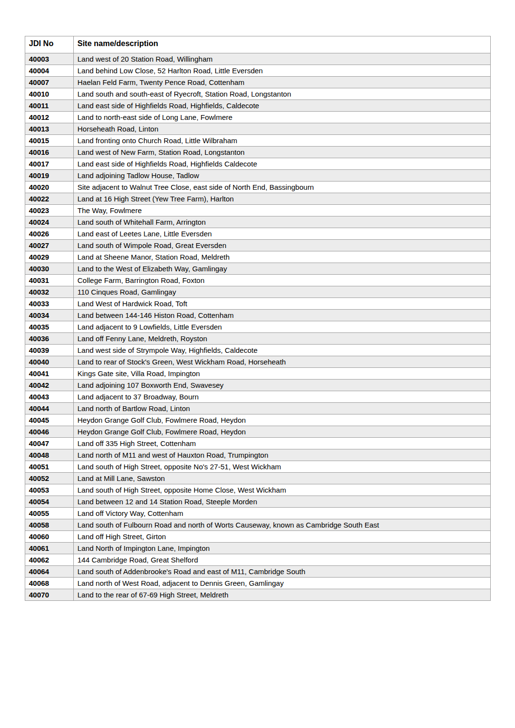| JDI No | Site name/description |
| --- | --- |
| 40003 | Land west of 20 Station Road, Willingham |
| 40004 | Land behind Low Close, 52 Harlton Road, Little Eversden |
| 40007 | Haelan Feld Farm, Twenty Pence Road, Cottenham |
| 40010 | Land south and south-east of Ryecroft, Station Road, Longstanton |
| 40011 | Land east side of Highfields Road, Highfields, Caldecote |
| 40012 | Land to north-east side of Long Lane, Fowlmere |
| 40013 | Horseheath Road, Linton |
| 40015 | Land fronting onto Church Road, Little Wilbraham |
| 40016 | Land west of New Farm, Station Road, Longstanton |
| 40017 | Land east side of Highfields Road, Highfields Caldecote |
| 40019 | Land adjoining Tadlow House, Tadlow |
| 40020 | Site adjacent to Walnut Tree Close, east side of North End, Bassingbourn |
| 40022 | Land at 16 High Street (Yew Tree Farm), Harlton |
| 40023 | The Way, Fowlmere |
| 40024 | Land south of Whitehall Farm, Arrington |
| 40026 | Land east of Leetes Lane, Little Eversden |
| 40027 | Land south of Wimpole Road, Great Eversden |
| 40029 | Land at Sheene Manor, Station Road, Meldreth |
| 40030 | Land to the West of Elizabeth Way, Gamlingay |
| 40031 | College Farm, Barrington Road, Foxton |
| 40032 | 110 Cinques Road, Gamlingay |
| 40033 | Land West of Hardwick Road, Toft |
| 40034 | Land between 144-146 Histon Road, Cottenham |
| 40035 | Land adjacent to 9 Lowfields, Little Eversden |
| 40036 | Land off Fenny Lane, Meldreth, Royston |
| 40039 | Land west side of Strympole Way, Highfields, Caldecote |
| 40040 | Land to rear of Stock's Green, West Wickham Road, Horseheath |
| 40041 | Kings Gate site, Villa Road, Impington |
| 40042 | Land adjoining 107 Boxworth End, Swavesey |
| 40043 | Land adjacent to 37 Broadway, Bourn |
| 40044 | Land north of Bartlow Road, Linton |
| 40045 | Heydon Grange Golf Club, Fowlmere Road, Heydon |
| 40046 | Heydon Grange Golf Club, Fowlmere Road, Heydon |
| 40047 | Land off 335 High Street, Cottenham |
| 40048 | Land north of M11 and west of Hauxton Road, Trumpington |
| 40051 | Land south of High Street, opposite No's 27-51, West Wickham |
| 40052 | Land at Mill Lane, Sawston |
| 40053 | Land south of High Street, opposite Home Close, West Wickham |
| 40054 | Land between 12 and 14 Station Road, Steeple Morden |
| 40055 | Land off Victory Way, Cottenham |
| 40058 | Land south of Fulbourn Road and north of Worts Causeway, known as Cambridge South East |
| 40060 | Land off High Street, Girton |
| 40061 | Land North of Impington Lane, Impington |
| 40062 | 144 Cambridge Road, Great Shelford |
| 40064 | Land south of Addenbrooke's Road and east of M11, Cambridge South |
| 40068 | Land north of West Road, adjacent to Dennis Green, Gamlingay |
| 40070 | Land to the rear of 67-69 High Street, Meldreth |